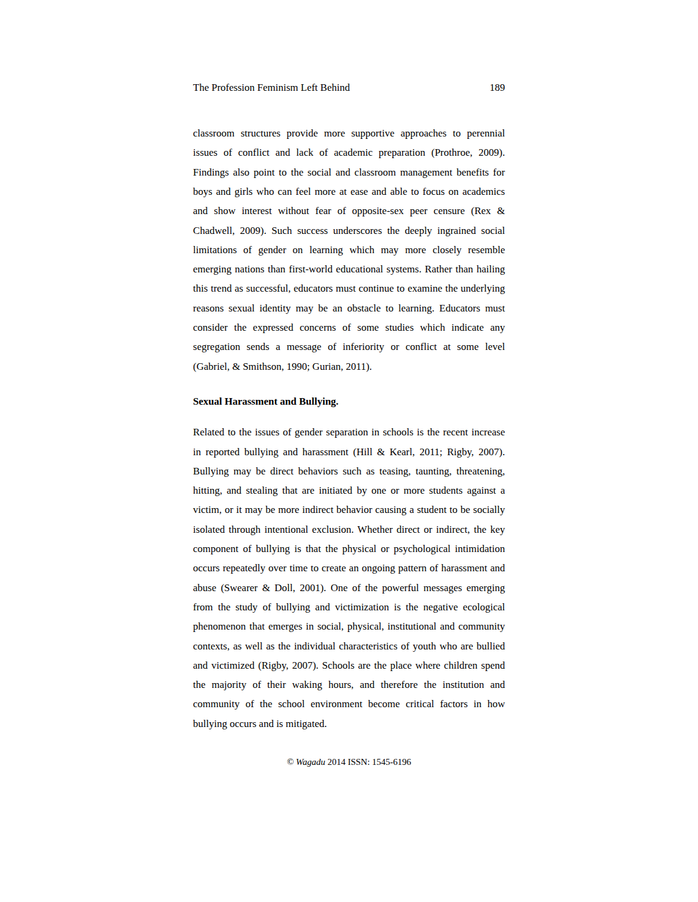The Profession Feminism Left Behind 189
classroom structures provide more supportive approaches to perennial issues of conflict and lack of academic preparation (Prothroe, 2009). Findings also point to the social and classroom management benefits for boys and girls who can feel more at ease and able to focus on academics and show interest without fear of opposite-sex peer censure (Rex & Chadwell, 2009). Such success underscores the deeply ingrained social limitations of gender on learning which may more closely resemble emerging nations than first-world educational systems. Rather than hailing this trend as successful, educators must continue to examine the underlying reasons sexual identity may be an obstacle to learning. Educators must consider the expressed concerns of some studies which indicate any segregation sends a message of inferiority or conflict at some level (Gabriel, & Smithson, 1990; Gurian, 2011).
Sexual Harassment and Bullying.
Related to the issues of gender separation in schools is the recent increase in reported bullying and harassment (Hill & Kearl, 2011; Rigby, 2007). Bullying may be direct behaviors such as teasing, taunting, threatening, hitting, and stealing that are initiated by one or more students against a victim, or it may be more indirect behavior causing a student to be socially isolated through intentional exclusion. Whether direct or indirect, the key component of bullying is that the physical or psychological intimidation occurs repeatedly over time to create an ongoing pattern of harassment and abuse (Swearer & Doll, 2001). One of the powerful messages emerging from the study of bullying and victimization is the negative ecological phenomenon that emerges in social, physical, institutional and community contexts, as well as the individual characteristics of youth who are bullied and victimized (Rigby, 2007). Schools are the place where children spend the majority of their waking hours, and therefore the institution and community of the school environment become critical factors in how bullying occurs and is mitigated.
© Wagadu 2014 ISSN: 1545-6196